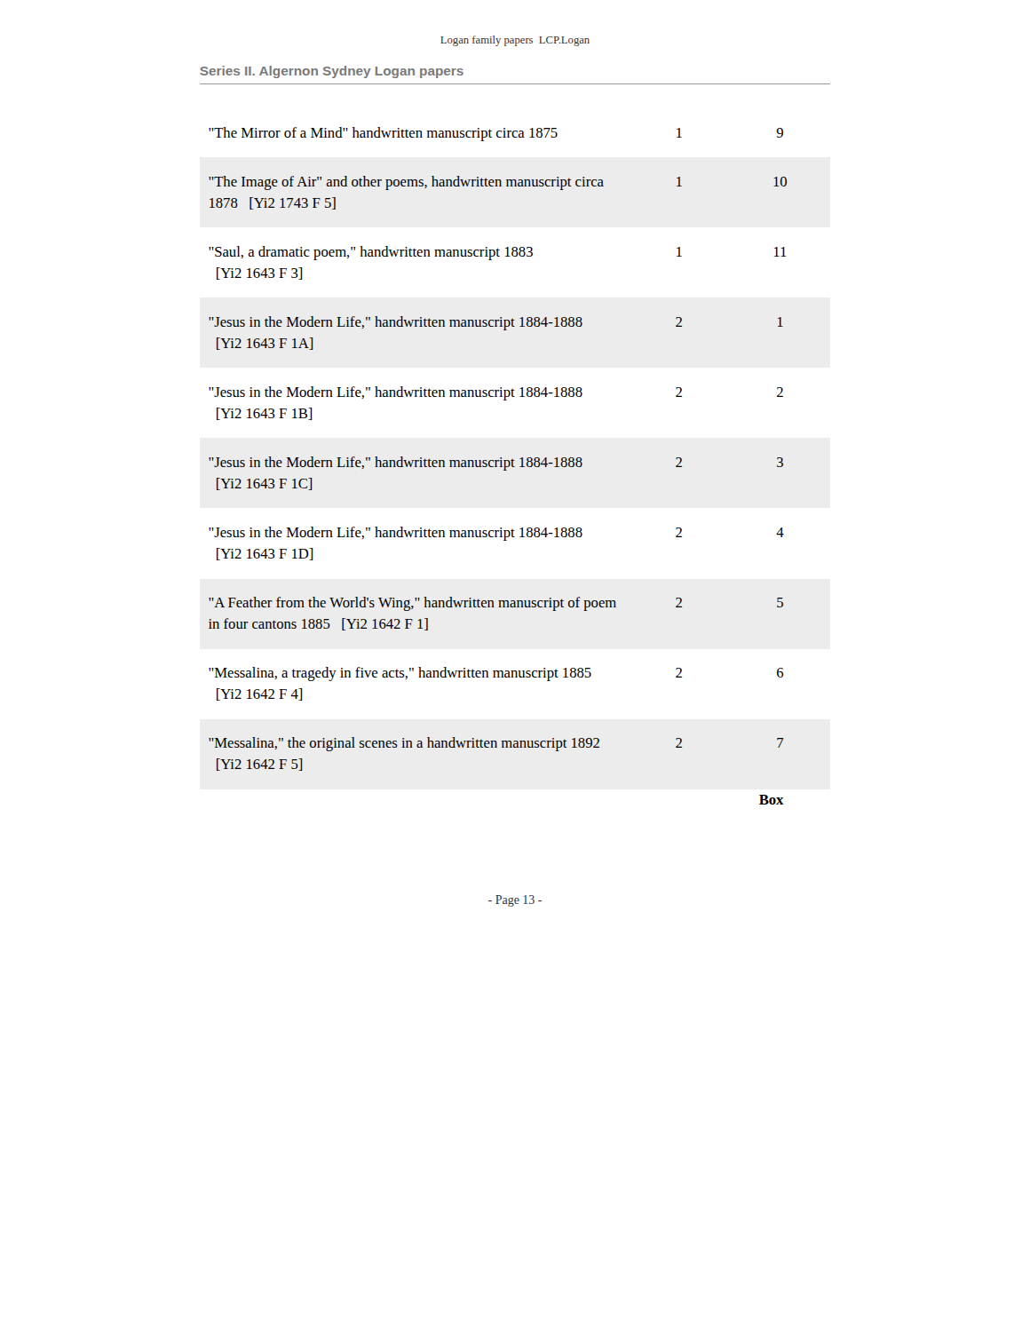Logan family papers LCP.Logan
Series II. Algernon Sydney Logan papers
| "The Mirror of a Mind" handwritten manuscript circa 1875 | 1 | 9 |
| "The Image of Air" and other poems, handwritten manuscript circa 1878 [Yi2 1743 F 5] | 1 | 10 |
| "Saul, a dramatic poem," handwritten manuscript 1883 [Yi2 1643 F 3] | 1 | 11 |
| "Jesus in the Modern Life," handwritten manuscript 1884-1888 [Yi2 1643 F 1A] | 2 | 1 |
| "Jesus in the Modern Life," handwritten manuscript 1884-1888 [Yi2 1643 F 1B] | 2 | 2 |
| "Jesus in the Modern Life," handwritten manuscript 1884-1888 [Yi2 1643 F 1C] | 2 | 3 |
| "Jesus in the Modern Life," handwritten manuscript 1884-1888 [Yi2 1643 F 1D] | 2 | 4 |
| "A Feather from the World's Wing," handwritten manuscript of poem in four cantons 1885 [Yi2 1642 F 1] | 2 | 5 |
| "Messalina, a tragedy in five acts," handwritten manuscript 1885 [Yi2 1642 F 4] | 2 | 6 |
| "Messalina," the original scenes in a handwritten manuscript 1892 [Yi2 1642 F 5] | 2 | 7 |
Box
- Page 13 -